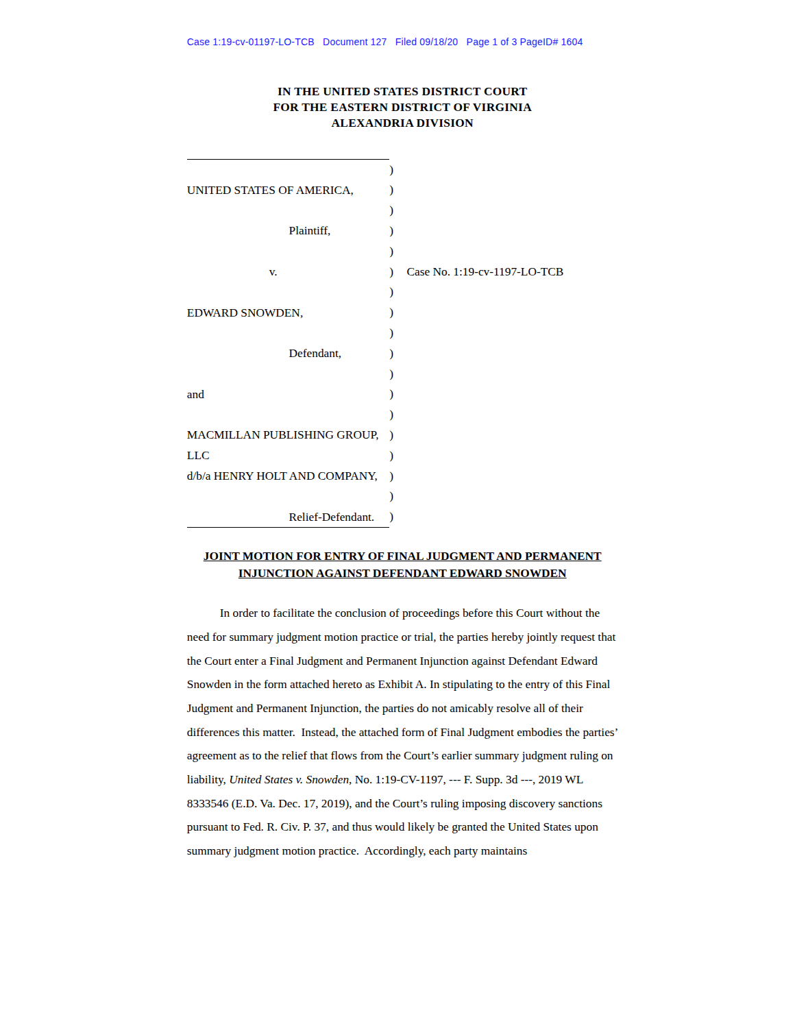Case 1:19-cv-01197-LO-TCB Document 127 Filed 09/18/20 Page 1 of 3 PageID# 1604
IN THE UNITED STATES DISTRICT COURT
FOR THE EASTERN DISTRICT OF VIRGINIA
ALEXANDRIA DIVISION
| UNITED STATES OF AMERICA, Plaintiff, v. EDWARD SNOWDEN, Defendant, and MACMILLAN PUBLISHING GROUP, LLC d/b/a HENRY HOLT AND COMPANY, Relief-Defendant. | ) ) ) ) ) ) ) ) ) ) ) ) ) ) ) ) ) ) | Case No. 1:19-cv-1197-LO-TCB |
JOINT MOTION FOR ENTRY OF FINAL JUDGMENT AND PERMANENT
INJUNCTION AGAINST DEFENDANT EDWARD SNOWDEN
In order to facilitate the conclusion of proceedings before this Court without the need for summary judgment motion practice or trial, the parties hereby jointly request that the Court enter a Final Judgment and Permanent Injunction against Defendant Edward Snowden in the form attached hereto as Exhibit A. In stipulating to the entry of this Final Judgment and Permanent Injunction, the parties do not amicably resolve all of their differences this matter. Instead, the attached form of Final Judgment embodies the parties’ agreement as to the relief that flows from the Court’s earlier summary judgment ruling on liability, United States v. Snowden, No. 1:19-CV-1197, --- F. Supp. 3d ---, 2019 WL 8333546 (E.D. Va. Dec. 17, 2019), and the Court’s ruling imposing discovery sanctions pursuant to Fed. R. Civ. P. 37, and thus would likely be granted the United States upon summary judgment motion practice. Accordingly, each party maintains